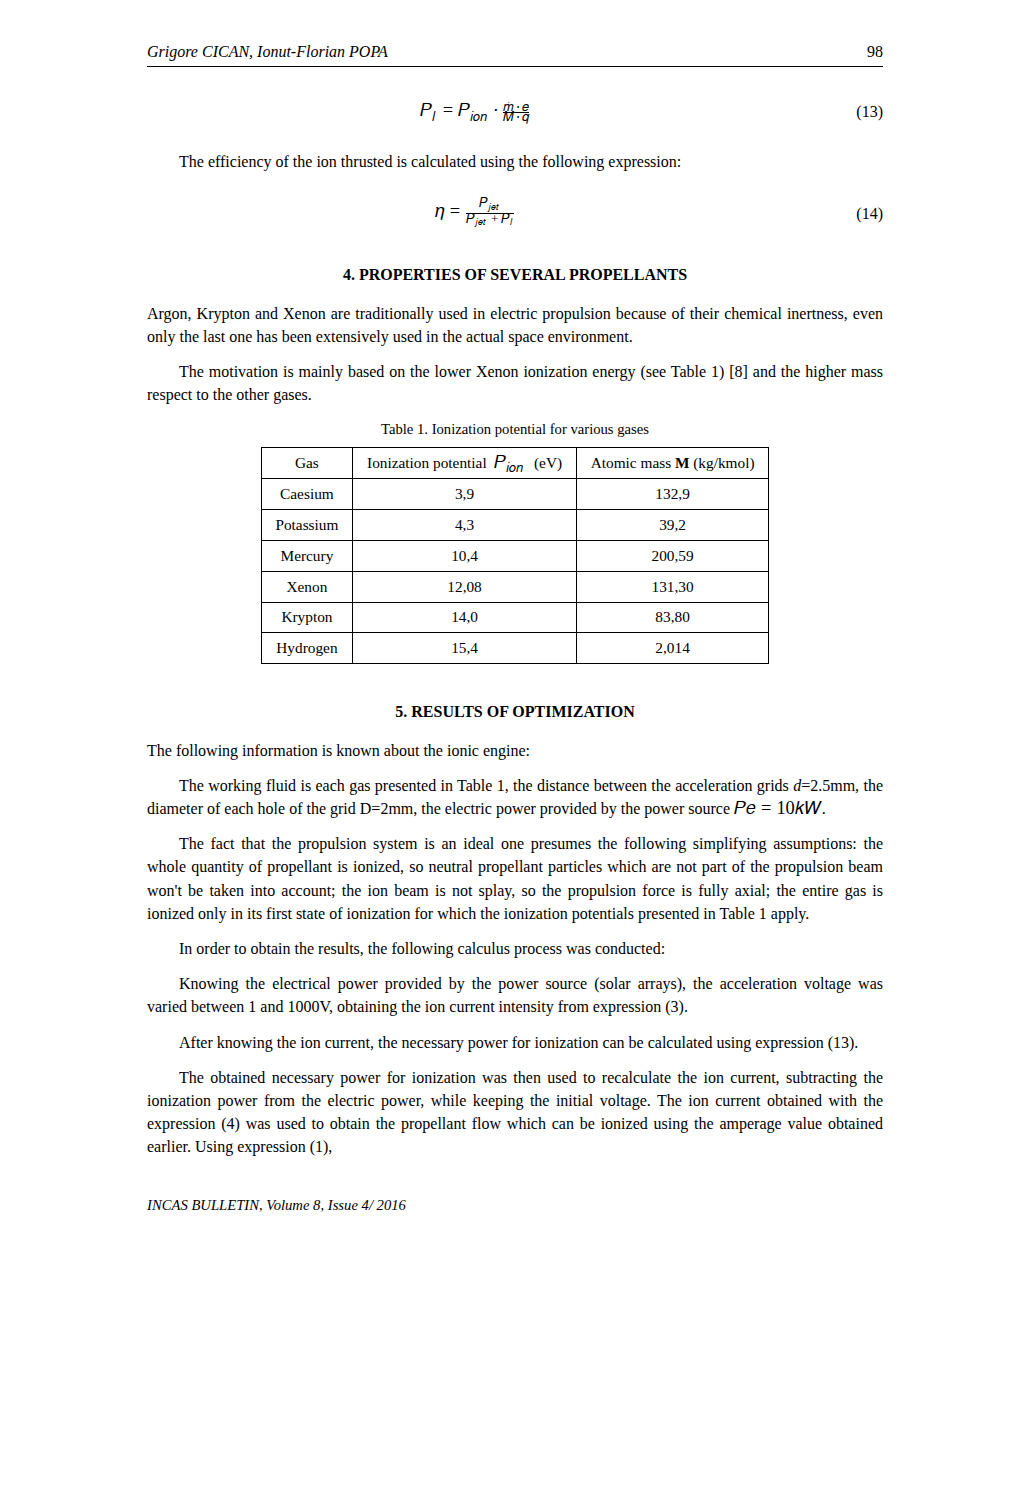Grigore CICAN, Ionut-Florian POPA 98
Pl = Pion ⋅ m˙⋅e M⋅q
(13)
The efficiency of the ion thrusted is calculated using the following expression:
η = Pjet Pjet + Pl
(14)
4. PROPERTIES OF SEVERAL PROPELLANTS
Argon, Krypton and Xenon are traditionally used in electric propulsion because of their chemical inertness, even only the last one has been extensively used in the actual space environment.
The motivation is mainly based on the lower Xenon ionization energy (see Table 1) [8] and the higher mass respect to the other gases.
Table 1. Ionization potential for various gases
| Gas | Ionization potential P i o n (eV) | Atomic mass M (kg/kmol) |
| --- | --- | --- |
| Caesium | 3,9 | 132,9 |
| Potassium | 4,3 | 39,2 |
| Mercury | 10,4 | 200,59 |
| Xenon | 12,08 | 131,30 |
| Krypton | 14,0 | 83,80 |
| Hydrogen | 15,4 | 2,014 |
5. RESULTS OF OPTIMIZATION
The following information is known about the ionic engine:
The working fluid is each gas presented in Table 1, the distance between the acceleration grids d=2.5mm, the diameter of each hole of the grid D=2mm, the electric power provided by the power source Pe=10kW .
The fact that the propulsion system is an ideal one presumes the following simplifying assumptions: the whole quantity of propellant is ionized, so neutral propellant particles which are not part of the propulsion beam won't be taken into account; the ion beam is not splay, so the propulsion force is fully axial; the entire gas is ionized only in its first state of ionization for which the ionization potentials presented in Table 1 apply.
In order to obtain the results, the following calculus process was conducted:
Knowing the electrical power provided by the power source (solar arrays), the acceleration voltage was varied between 1 and 1000V, obtaining the ion current intensity from expression (3).
After knowing the ion current, the necessary power for ionization can be calculated using expression (13).
The obtained necessary power for ionization was then used to recalculate the ion current, subtracting the ionization power from the electric power, while keeping the initial voltage. The ion current obtained with the expression (4) was used to obtain the propellant flow which can be ionized using the amperage value obtained earlier. Using expression (1),
INCAS BULLETIN, Volume 8, Issue 4/ 2016